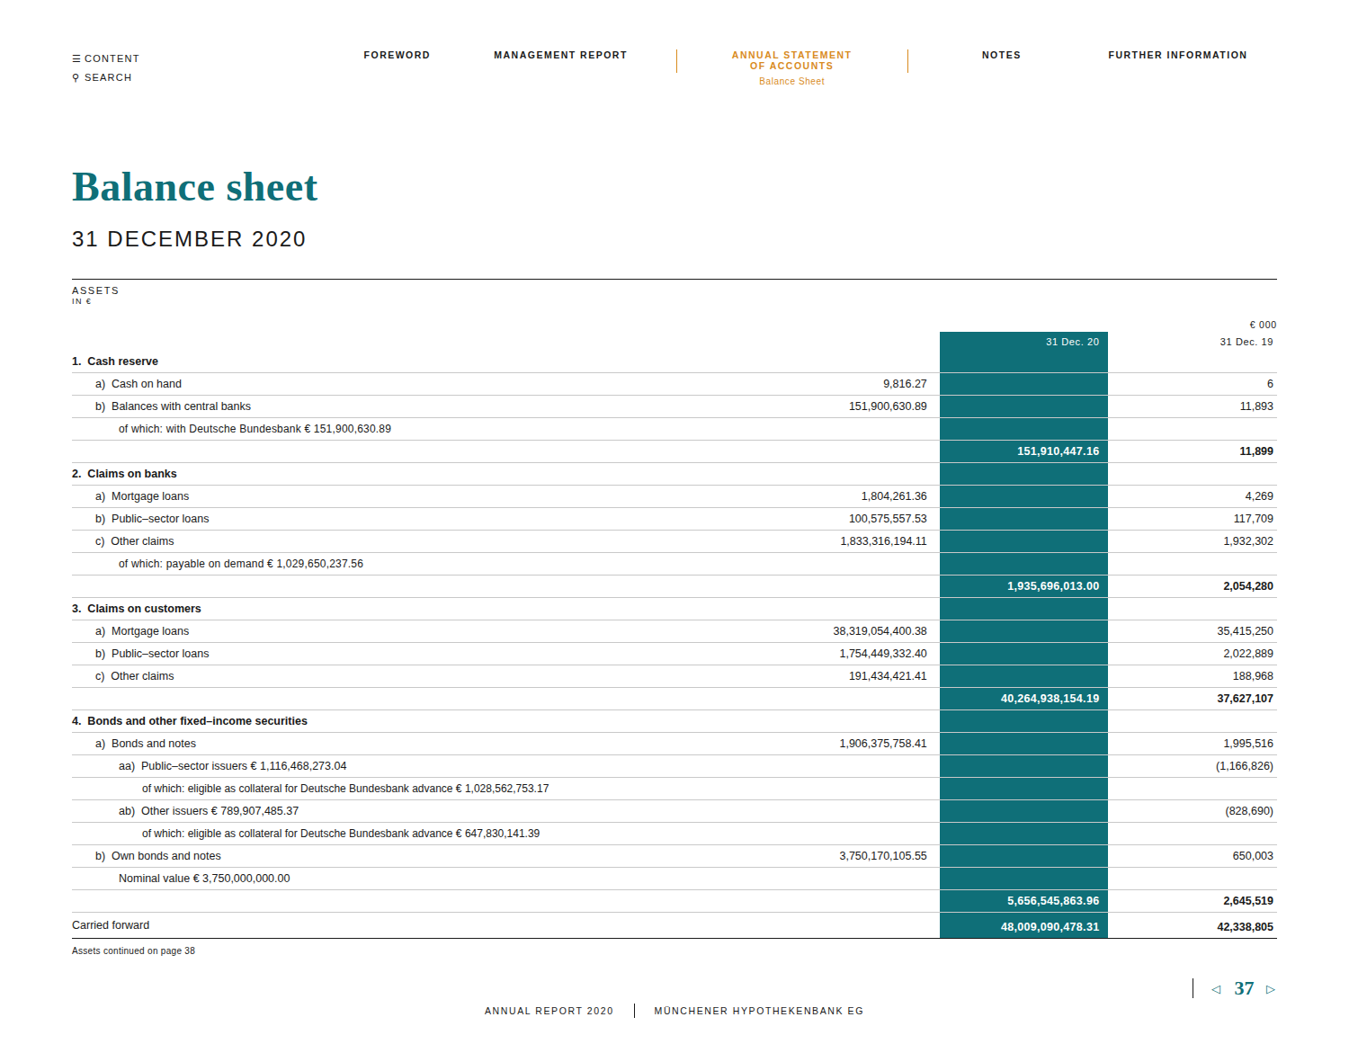☰CONTENT
⚲SEARCH
FOREWORD
MANAGEMENT REPORT
ANNUAL STATEMENT
OF ACCOUNTS Balance Sheet
NOTES
FURTHER INFORMATION
Balance sheet
31 DECEMBER 2020
ASSETS
IN €
| | | | € 000 |
| --- | --- | --- | --- |
| | | 31 Dec. 20 | 31 Dec. 19 |
| 1. Cash reserve | | | |
| a) Cash on hand | 9,816.27 | | 6 |
| b) Balances with central banks | 151,900,630.89 | | 11,893 |
| of which: with Deutsche Bundesbank € 151,900,630.89 | | | |
| | | 151,910,447.16 | 11,899 |
| 2. Claims on banks | | | |
| a) Mortgage loans | 1,804,261.36 | | 4,269 |
| b) Public–sector loans | 100,575,557.53 | | 117,709 |
| c) Other claims | 1,833,316,194.11 | | 1,932,302 |
| of which: payable on demand € 1,029,650,237.56 | | | |
| | | 1,935,696,013.00 | 2,054,280 |
| 3. Claims on customers | | | |
| a) Mortgage loans | 38,319,054,400.38 | | 35,415,250 |
| b) Public–sector loans | 1,754,449,332.40 | | 2,022,889 |
| c) Other claims | 191,434,421.41 | | 188,968 |
| | | 40,264,938,154.19 | 37,627,107 |
| 4. Bonds and other fixed–income securities | | | |
| a) Bonds and notes | 1,906,375,758.41 | | 1,995,516 |
| aa) Public–sector issuers € 1,116,468,273.04 | | | (1,166,826) |
| of which: eligible as collateral for Deutsche Bundesbank advance € 1,028,562,753.17 | | | |
| ab) Other issuers € 789,907,485.37 | | | (828,690) |
| of which: eligible as collateral for Deutsche Bundesbank advance € 647,830,141.39 | | | |
| b) Own bonds and notes | 3,750,170,105.55 | | 650,003 |
| Nominal value € 3,750,000,000.00 | | | |
| | | 5,656,545,863.96 | 2,645,519 |
| Carried forward | | 48,009,090,478.31 | 42,338,805 |
Assets continued on page 38
ANNUAL REPORT 2020 MÜNCHENER HYPOTHEKENBANK EG
◁ 37 ▷